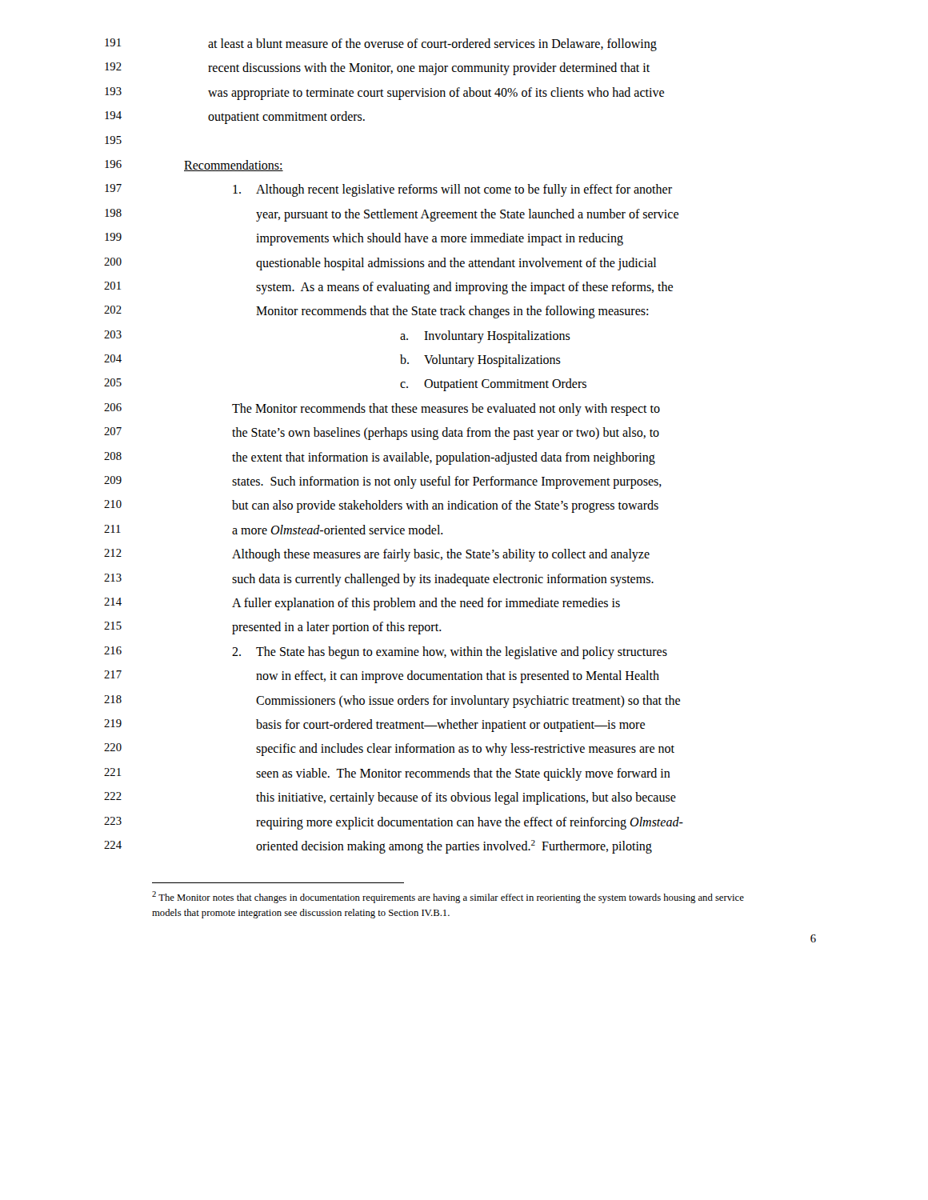191
at least a blunt measure of the overuse of court-ordered services in Delaware, following
192
recent discussions with the Monitor, one major community provider determined that it
193
was appropriate to terminate court supervision of about 40% of its clients who had active
194
outpatient commitment orders.
195
196
Recommendations:
197
1. Although recent legislative reforms will not come to be fully in effect for another
198
year, pursuant to the Settlement Agreement the State launched a number of service
199
improvements which should have a more immediate impact in reducing
200
questionable hospital admissions and the attendant involvement of the judicial
201
system. As a means of evaluating and improving the impact of these reforms, the
202
Monitor recommends that the State track changes in the following measures:
203
a. Involuntary Hospitalizations
204
b. Voluntary Hospitalizations
205
c. Outpatient Commitment Orders
206
The Monitor recommends that these measures be evaluated not only with respect to
207
the State’s own baselines (perhaps using data from the past year or two) but also, to
208
the extent that information is available, population-adjusted data from neighboring
209
states. Such information is not only useful for Performance Improvement purposes,
210
but can also provide stakeholders with an indication of the State’s progress towards
211
a more Olmstead-oriented service model.
212
Although these measures are fairly basic, the State’s ability to collect and analyze
213
such data is currently challenged by its inadequate electronic information systems.
214
A fuller explanation of this problem and the need for immediate remedies is
215
presented in a later portion of this report.
216
2. The State has begun to examine how, within the legislative and policy structures
217
now in effect, it can improve documentation that is presented to Mental Health
218
Commissioners (who issue orders for involuntary psychiatric treatment) so that the
219
basis for court-ordered treatment—whether inpatient or outpatient—is more
220
specific and includes clear information as to why less-restrictive measures are not
221
seen as viable. The Monitor recommends that the State quickly move forward in
222
this initiative, certainly because of its obvious legal implications, but also because
223
requiring more explicit documentation can have the effect of reinforcing Olmstead-
224
oriented decision making among the parties involved.2 Furthermore, piloting
2 The Monitor notes that changes in documentation requirements are having a similar effect in reorienting the system towards housing and service models that promote integration see discussion relating to Section IV.B.1.
6